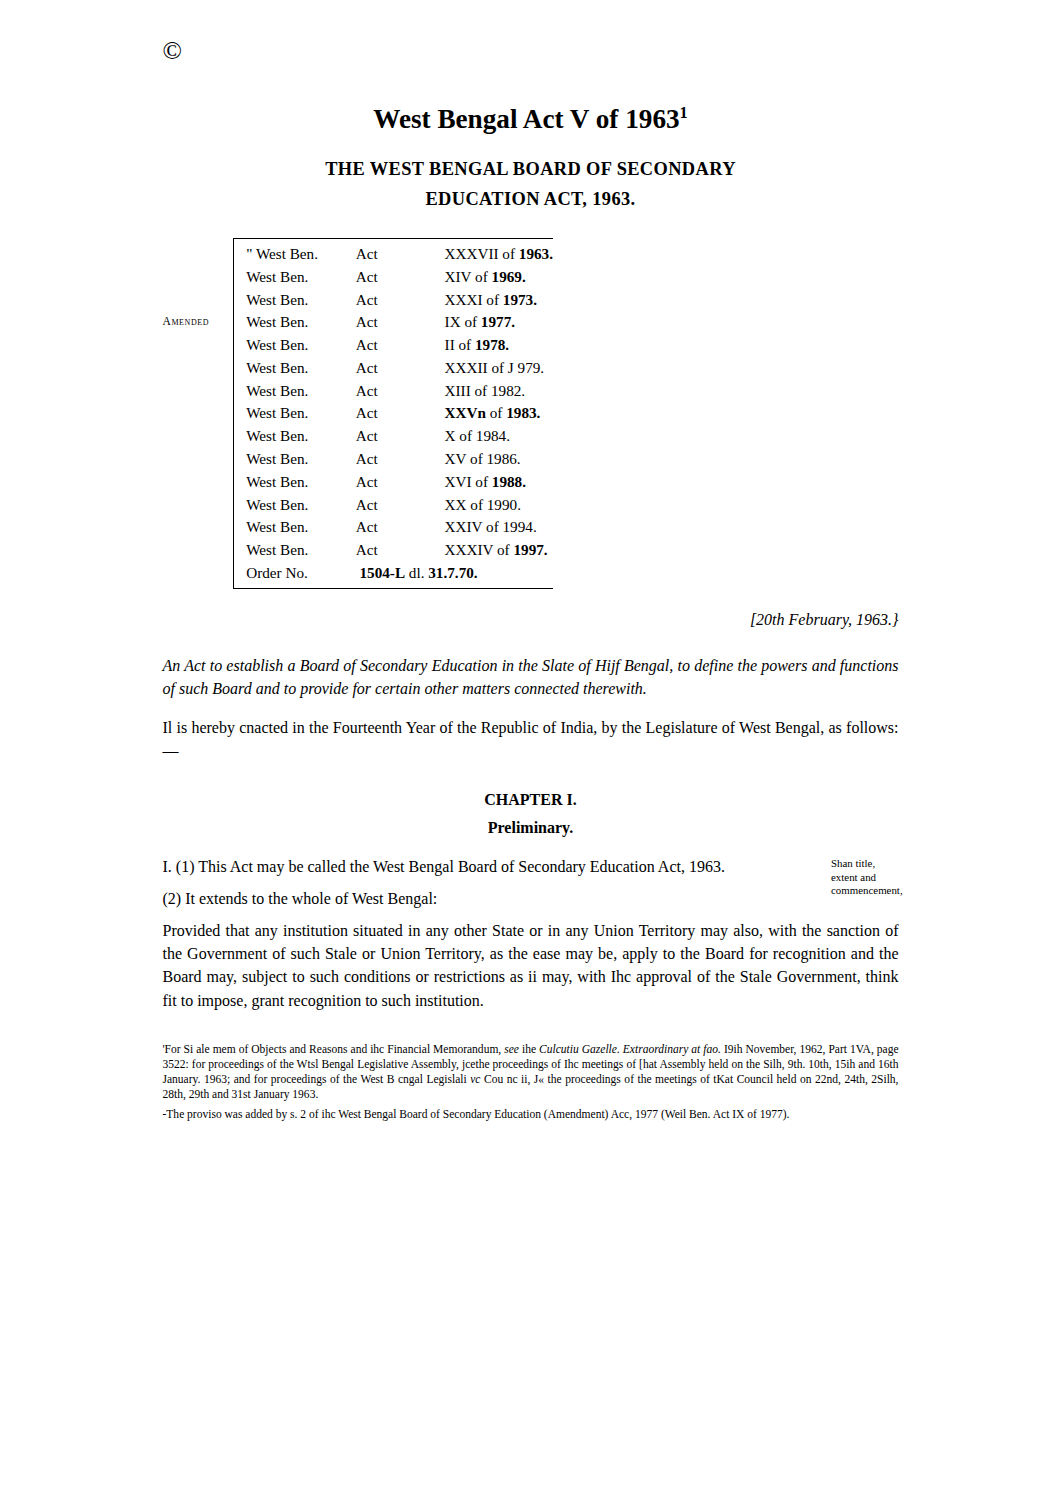©
West Bengal Act V of 19631
THE WEST BENGAL BOARD OF SECONDARY
EDUCATION ACT, 1963.
Amended
" West Ben. Act XXXVII of 1963.
West Ben. Act XIV of 1969.
West Ben. Act XXXI of 1973.
West Ben. Act IX of 1977.
West Ben. Act II of 1978.
West Ben. Act XXXII of J 979.
West Ben. Act XIII of 1982.
West Ben. Act XXVn of 1983.
West Ben. Act X of 1984.
West Ben. Act XV of 1986.
West Ben. Act XVI of 1988.
West Ben. Act XX of 1990.
West Ben. Act XXIV of 1994.
West Ben. Act XXXIV of 1997.
Order No. 1504-L dl. 31.7.70.
[20th February, 1963.}
An Act to establish a Board of Secondary Education in the Slate of Hijf Bengal, to define the powers and functions of such Board and to provide for certain other matters connected therewith.
Il is hereby cnacted in the Fourteenth Year of the Republic of India, by the Legislature of West Bengal, as follows:—
CHAPTER I.
Preliminary.
Shan title, extent and commencement,
I. (1) This Act may be called the West Bengal Board of Secondary Education Act, 1963.
(2) It extends to the whole of West Bengal:
Provided that any institution situated in any other State or in any Union Territory may also, with the sanction of the Government of such Stale or Union Territory, as the ease may be, apply to the Board for recognition and the Board may, subject to such conditions or restrictions as ii may, with Ihc approval of the Stale Government, think fit to impose, grant recognition to such institution.
'For Si ale mem of Objects and Reasons and ihc Financial Memorandum, see ihe Culcutiu Gazelle. Extraordinary at fao. I9ih November, 1962, Part 1VA, page 3522: for proceedings of the Wtsl Bengal Legislative Assembly, jcethe proceedings of Ihc meetings of [hat Assembly held on the Silh, 9th. 10th, 15ih and 16th January. 1963; and for proceedings of the West B cngal Legislali vc Cou nc ii, J« the proceedings of the meetings of tKat Council held on 22nd, 24th, 2Silh, 28th, 29th and 31st January 1963.
-The proviso was added by s. 2 of ihc West Bengal Board of Secondary Education (Amendment) Acc, 1977 (Weil Ben. Act IX of 1977).